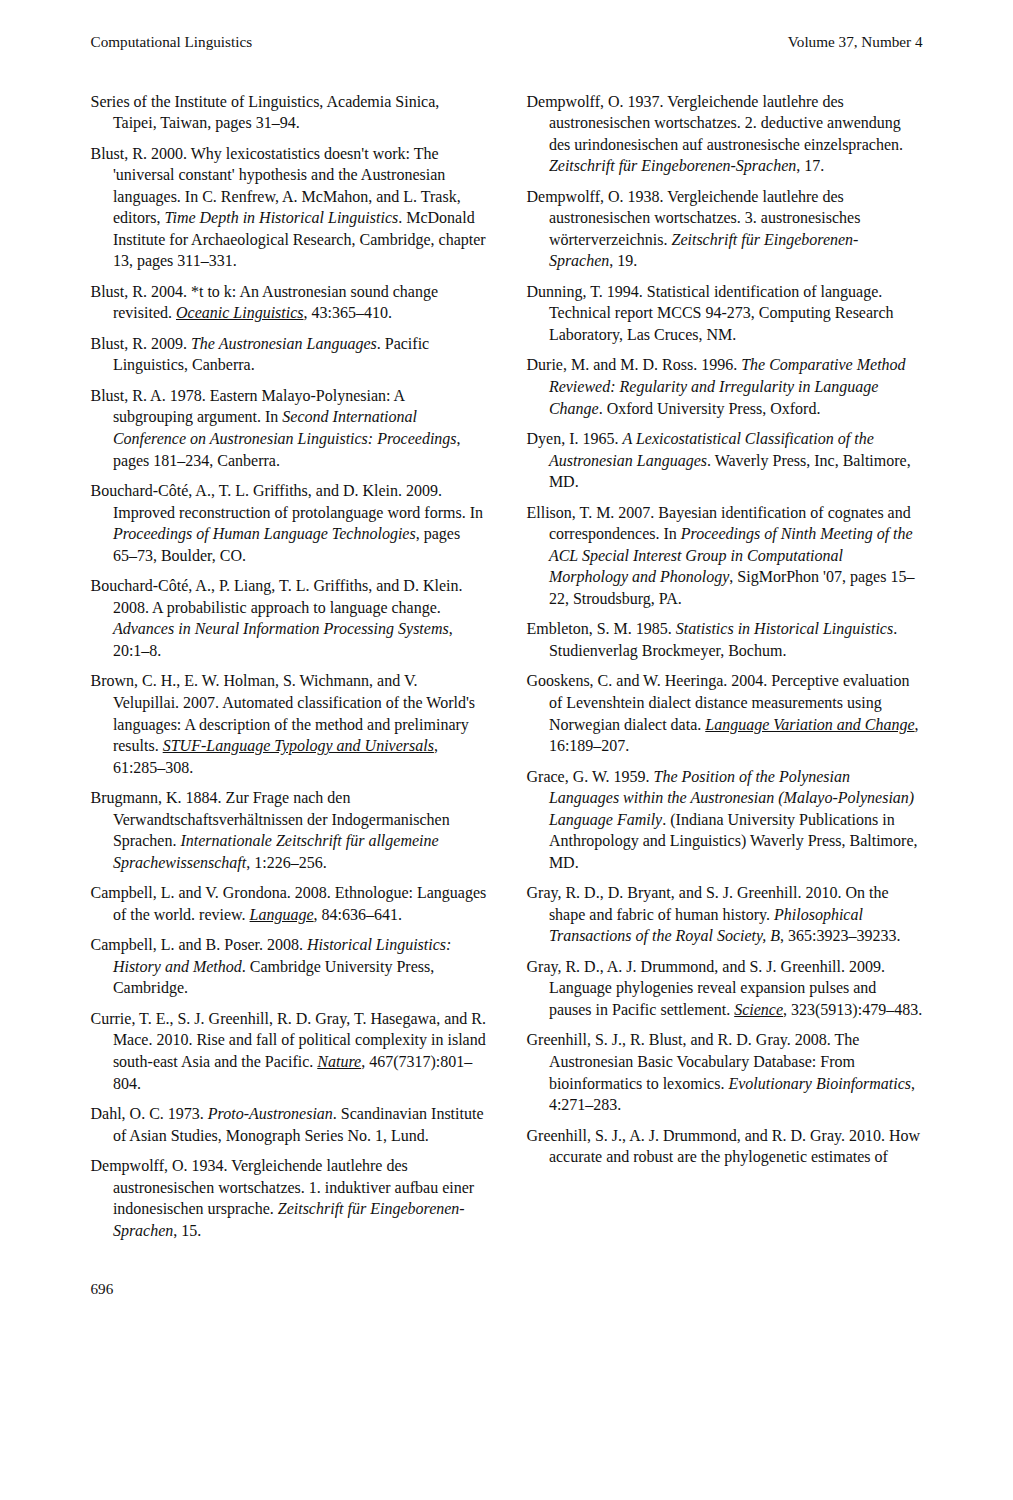Computational Linguistics Volume 37, Number 4
Series of the Institute of Linguistics, Academia Sinica, Taipei, Taiwan, pages 31–94.
Blust, R. 2000. Why lexicostatistics doesn't work: The 'universal constant' hypothesis and the Austronesian languages. In C. Renfrew, A. McMahon, and L. Trask, editors, Time Depth in Historical Linguistics. McDonald Institute for Archaeological Research, Cambridge, chapter 13, pages 311–331.
Blust, R. 2004. *t to k: An Austronesian sound change revisited. Oceanic Linguistics, 43:365–410.
Blust, R. 2009. The Austronesian Languages. Pacific Linguistics, Canberra.
Blust, R. A. 1978. Eastern Malayo-Polynesian: A subgrouping argument. In Second International Conference on Austronesian Linguistics: Proceedings, pages 181–234, Canberra.
Bouchard-Côté, A., T. L. Griffiths, and D. Klein. 2009. Improved reconstruction of protolanguage word forms. In Proceedings of Human Language Technologies, pages 65–73, Boulder, CO.
Bouchard-Côté, A., P. Liang, T. L. Griffiths, and D. Klein. 2008. A probabilistic approach to language change. Advances in Neural Information Processing Systems, 20:1–8.
Brown, C. H., E. W. Holman, S. Wichmann, and V. Velupillai. 2007. Automated classification of the World's languages: A description of the method and preliminary results. STUF-Language Typology and Universals, 61:285–308.
Brugmann, K. 1884. Zur Frage nach den Verwandtschaftsverhältnissen der Indogermanischen Sprachen. Internationale Zeitschrift für allgemeine Sprachewissenschaft, 1:226–256.
Campbell, L. and V. Grondona. 2008. Ethnologue: Languages of the world. review. Language, 84:636–641.
Campbell, L. and B. Poser. 2008. Historical Linguistics: History and Method. Cambridge University Press, Cambridge.
Currie, T. E., S. J. Greenhill, R. D. Gray, T. Hasegawa, and R. Mace. 2010. Rise and fall of political complexity in island south-east Asia and the Pacific. Nature, 467(7317):801–804.
Dahl, O. C. 1973. Proto-Austronesian. Scandinavian Institute of Asian Studies, Monograph Series No. 1, Lund.
Dempwolff, O. 1934. Vergleichende lautlehre des austronesischen wortschatzes. 1. induktiver aufbau einer indonesischen ursprache. Zeitschrift für Eingeborenen-Sprachen, 15.
Dempwolff, O. 1937. Vergleichende lautlehre des austronesischen wortschatzes. 2. deductive anwendung des urindonesischen auf austronesische einzelsprachen. Zeitschrift für Eingeborenen-Sprachen, 17.
Dempwolff, O. 1938. Vergleichende lautlehre des austronesischen wortschatzes. 3. austronesisches wörterverzeichnis. Zeitschrift für Eingeborenen-Sprachen, 19.
Dunning, T. 1994. Statistical identification of language. Technical report MCCS 94-273, Computing Research Laboratory, Las Cruces, NM.
Durie, M. and M. D. Ross. 1996. The Comparative Method Reviewed: Regularity and Irregularity in Language Change. Oxford University Press, Oxford.
Dyen, I. 1965. A Lexicostatistical Classification of the Austronesian Languages. Waverly Press, Inc, Baltimore, MD.
Ellison, T. M. 2007. Bayesian identification of cognates and correspondences. In Proceedings of Ninth Meeting of the ACL Special Interest Group in Computational Morphology and Phonology, SigMorPhon '07, pages 15–22, Stroudsburg, PA.
Embleton, S. M. 1985. Statistics in Historical Linguistics. Studienverlag Brockmeyer, Bochum.
Gooskens, C. and W. Heeringa. 2004. Perceptive evaluation of Levenshtein dialect distance measurements using Norwegian dialect data. Language Variation and Change, 16:189–207.
Grace, G. W. 1959. The Position of the Polynesian Languages within the Austronesian (Malayo-Polynesian) Language Family. (Indiana University Publications in Anthropology and Linguistics) Waverly Press, Baltimore, MD.
Gray, R. D., D. Bryant, and S. J. Greenhill. 2010. On the shape and fabric of human history. Philosophical Transactions of the Royal Society, B, 365:3923–39233.
Gray, R. D., A. J. Drummond, and S. J. Greenhill. 2009. Language phylogenies reveal expansion pulses and pauses in Pacific settlement. Science, 323(5913):479–483.
Greenhill, S. J., R. Blust, and R. D. Gray. 2008. The Austronesian Basic Vocabulary Database: From bioinformatics to lexomics. Evolutionary Bioinformatics, 4:271–283.
Greenhill, S. J., A. J. Drummond, and R. D. Gray. 2010. How accurate and robust are the phylogenetic estimates of
696